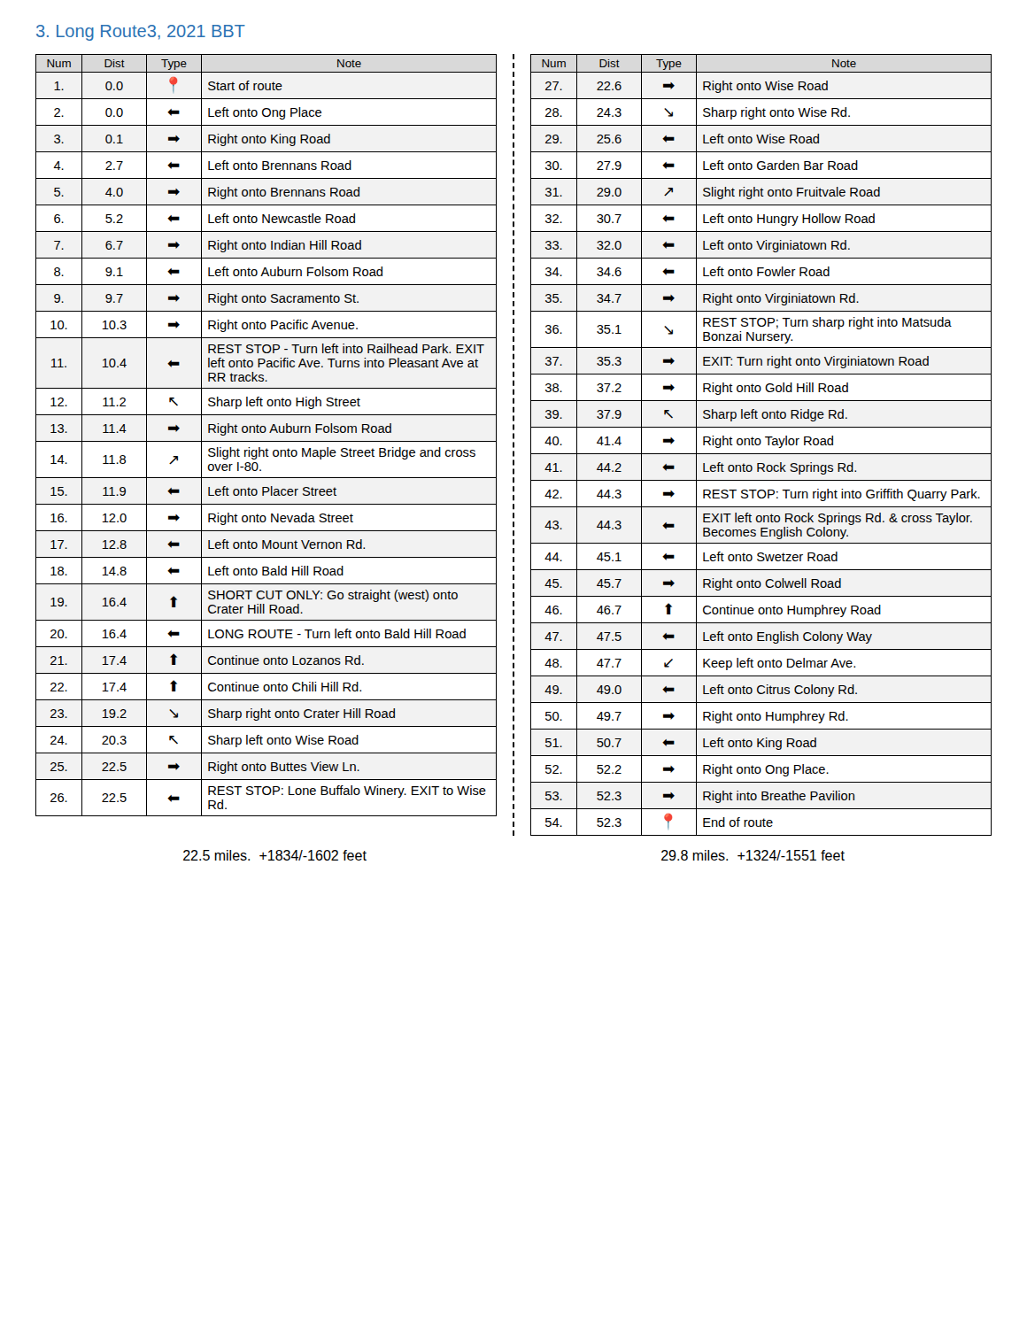3. Long Route3, 2021 BBT
| Num | Dist | Type | Note |
| --- | --- | --- | --- |
| 1. | 0.0 | 📍 | Start of route |
| 2. | 0.0 | ⬅ | Left onto Ong Place |
| 3. | 0.1 | ➡ | Right onto King Road |
| 4. | 2.7 | ⬅ | Left onto Brennans Road |
| 5. | 4.0 | ➡ | Right onto Brennans Road |
| 6. | 5.2 | ⬅ | Left onto Newcastle Road |
| 7. | 6.7 | ➡ | Right onto Indian Hill Road |
| 8. | 9.1 | ⬅ | Left onto Auburn Folsom Road |
| 9. | 9.7 | ➡ | Right onto Sacramento St. |
| 10. | 10.3 | ➡ | Right onto Pacific Avenue. |
| 11. | 10.4 | ⬅ | REST STOP - Turn left into Railhead Park. EXIT left onto Pacific Ave. Turns into Pleasant Ave at RR tracks. |
| 12. | 11.2 | ↖ | Sharp left onto High Street |
| 13. | 11.4 | ➡ | Right onto Auburn Folsom Road |
| 14. | 11.8 | ↗ | Slight right onto Maple Street Bridge and cross over I-80. |
| 15. | 11.9 | ⬅ | Left onto Placer Street |
| 16. | 12.0 | ➡ | Right onto Nevada Street |
| 17. | 12.8 | ⬅ | Left onto Mount Vernon Rd. |
| 18. | 14.8 | ⬅ | Left onto Bald Hill Road |
| 19. | 16.4 | ⬆ | SHORT CUT ONLY: Go straight (west) onto Crater Hill Road. |
| 20. | 16.4 | ⬅ | LONG ROUTE - Turn left onto Bald Hill Road |
| 21. | 17.4 | ⬆ | Continue onto Lozanos Rd. |
| 22. | 17.4 | ⬆ | Continue onto Chili Hill Rd. |
| 23. | 19.2 | ↘ | Sharp right onto Crater Hill Road |
| 24. | 20.3 | ↖ | Sharp left onto Wise Road |
| 25. | 22.5 | ➡ | Right onto Buttes View Ln. |
| 26. | 22.5 | ⬅ | REST STOP: Lone Buffalo Winery. EXIT to Wise Rd. |
| Num | Dist | Type | Note |
| --- | --- | --- | --- |
| 27. | 22.6 | ➡ | Right onto Wise Road |
| 28. | 24.3 | ↘ | Sharp right onto Wise Rd. |
| 29. | 25.6 | ⬅ | Left onto Wise Road |
| 30. | 27.9 | ⬅ | Left onto Garden Bar Road |
| 31. | 29.0 | ↗ | Slight right onto Fruitvale Road |
| 32. | 30.7 | ⬅ | Left onto Hungry Hollow Road |
| 33. | 32.0 | ⬅ | Left onto Virginiatown Rd. |
| 34. | 34.6 | ⬅ | Left onto Fowler Road |
| 35. | 34.7 | ➡ | Right onto Virginiatown Rd. |
| 36. | 35.1 | ↘ | REST STOP; Turn sharp right into Matsuda Bonzai Nursery. |
| 37. | 35.3 | ➡ | EXIT: Turn right onto Virginiatown Road |
| 38. | 37.2 | ➡ | Right onto Gold Hill Road |
| 39. | 37.9 | ↖ | Sharp left onto Ridge Rd. |
| 40. | 41.4 | ➡ | Right onto Taylor Road |
| 41. | 44.2 | ⬅ | Left onto Rock Springs Rd. |
| 42. | 44.3 | ➡ | REST STOP: Turn right into Griffith Quarry Park. |
| 43. | 44.3 | ⬅ | EXIT left onto Rock Springs Rd. & cross Taylor. Becomes English Colony. |
| 44. | 45.1 | ⬅ | Left onto Swetzer Road |
| 45. | 45.7 | ➡ | Right onto Colwell Road |
| 46. | 46.7 | ⬆ | Continue onto Humphrey Road |
| 47. | 47.5 | ⬅ | Left onto English Colony Way |
| 48. | 47.7 | ↙ | Keep left onto Delmar Ave. |
| 49. | 49.0 | ⬅ | Left onto Citrus Colony Rd. |
| 50. | 49.7 | ➡ | Right onto Humphrey Rd. |
| 51. | 50.7 | ⬅ | Left onto King Road |
| 52. | 52.2 | ➡ | Right onto Ong Place. |
| 53. | 52.3 | ➡ | Right into Breathe Pavilion |
| 54. | 52.3 | 📍 | End of route |
22.5 miles. +1834/-1602 feet
29.8 miles. +1324/-1551 feet